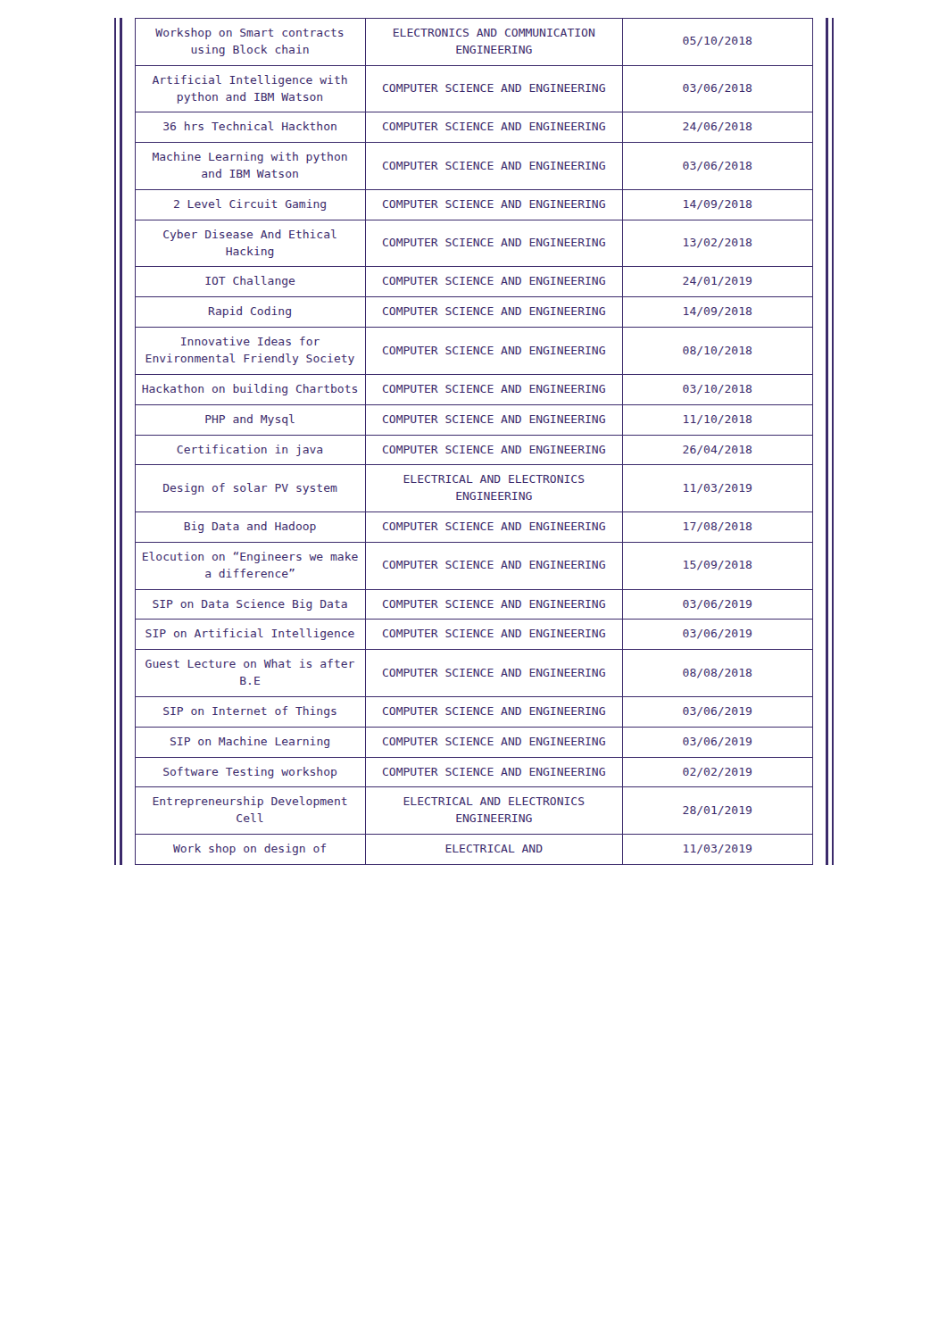| Workshop on Smart contracts using Block chain | ELECTRONICS AND COMMUNICATION ENGINEERING | 05/10/2018 |
| Artificial Intelligence with python and IBM Watson | COMPUTER SCIENCE AND ENGINEERING | 03/06/2018 |
| 36 hrs Technical Hackthon | COMPUTER SCIENCE AND ENGINEERING | 24/06/2018 |
| Machine Learning with python and IBM Watson | COMPUTER SCIENCE AND ENGINEERING | 03/06/2018 |
| 2 Level Circuit Gaming | COMPUTER SCIENCE AND ENGINEERING | 14/09/2018 |
| Cyber Disease And Ethical Hacking | COMPUTER SCIENCE AND ENGINEERING | 13/02/2018 |
| IOT Challange | COMPUTER SCIENCE AND ENGINEERING | 24/01/2019 |
| Rapid Coding | COMPUTER SCIENCE AND ENGINEERING | 14/09/2018 |
| Innovative Ideas for Environmental Friendly Society | COMPUTER SCIENCE AND ENGINEERING | 08/10/2018 |
| Hackathon on building Chartbots | COMPUTER SCIENCE AND ENGINEERING | 03/10/2018 |
| PHP and Mysql | COMPUTER SCIENCE AND ENGINEERING | 11/10/2018 |
| Certification in java | COMPUTER SCIENCE AND ENGINEERING | 26/04/2018 |
| Design of solar PV system | ELECTRICAL AND ELECTRONICS ENGINEERING | 11/03/2019 |
| Big Data and Hadoop | COMPUTER SCIENCE AND ENGINEERING | 17/08/2018 |
| Elocution on “Engineers we make a difference” | COMPUTER SCIENCE AND ENGINEERING | 15/09/2018 |
| SIP on Data Science Big Data | COMPUTER SCIENCE AND ENGINEERING | 03/06/2019 |
| SIP on Artificial Intelligence | COMPUTER SCIENCE AND ENGINEERING | 03/06/2019 |
| Guest Lecture on What is after B.E | COMPUTER SCIENCE AND ENGINEERING | 08/08/2018 |
| SIP on Internet of Things | COMPUTER SCIENCE AND ENGINEERING | 03/06/2019 |
| SIP on Machine Learning | COMPUTER SCIENCE AND ENGINEERING | 03/06/2019 |
| Software Testing workshop | COMPUTER SCIENCE AND ENGINEERING | 02/02/2019 |
| Entrepreneurship Development Cell | ELECTRICAL AND ELECTRONICS ENGINEERING | 28/01/2019 |
| Work shop on design of | ELECTRICAL AND | 11/03/2019 |